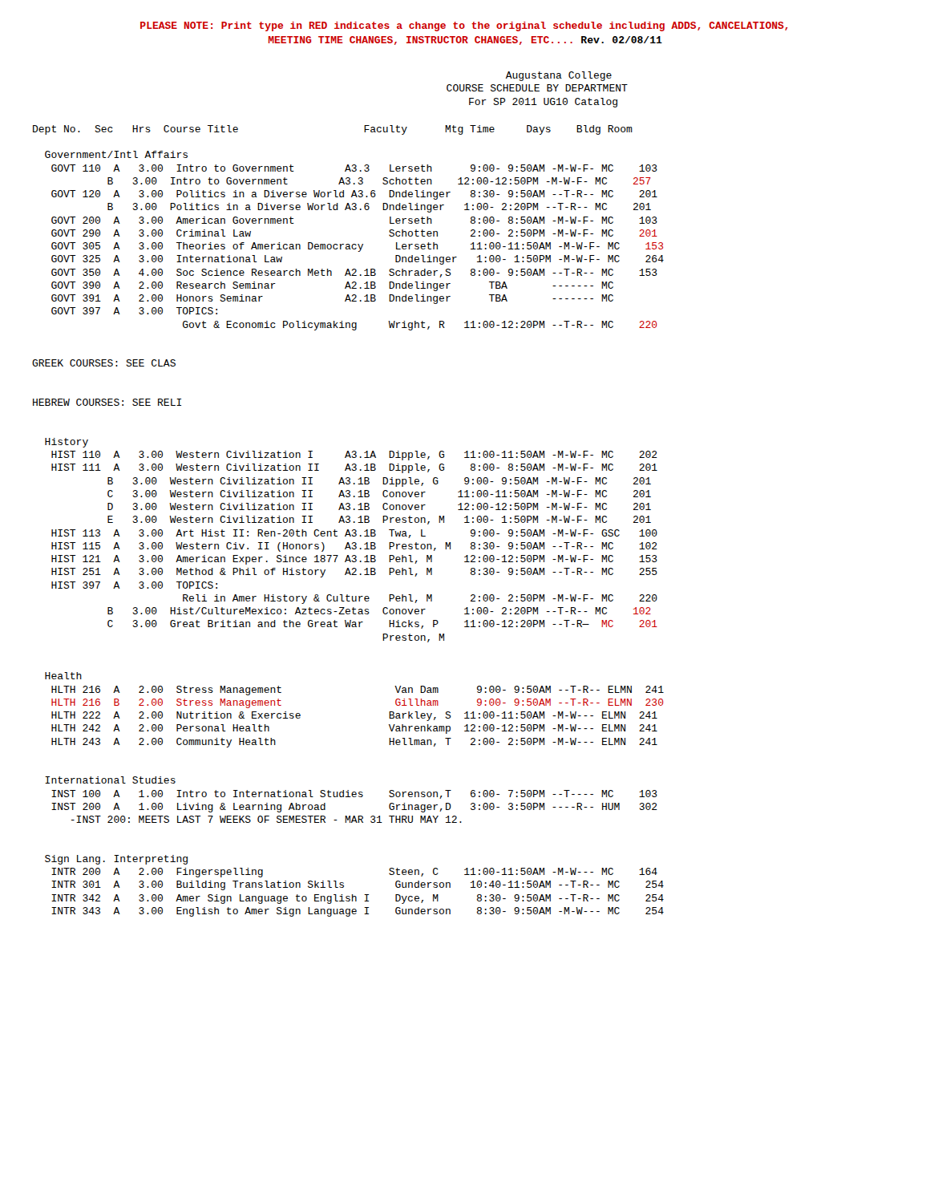PLEASE NOTE: Print type in RED indicates a change to the original schedule including ADDS, CANCELATIONS,
MEETING TIME CHANGES, INSTRUCTOR CHANGES, ETC.... Rev. 02/08/11
                              Augustana College
                       COURSE SCHEDULE BY DEPARTMENT
                         For SP 2011 UG10 Catalog
Dept No.  Sec   Hrs  Course Title                    Faculty      Mtg Time     Days    Bldg Room

  Government/Intl Affairs
   GOVT 110  A   3.00  Intro to Government        A3.3   Lerseth      9:00- 9:50AM -M-W-F- MC    103
            B   3.00  Intro to Government        A3.3   Schotten    12:00-12:50PM -M-W-F- MC    257
   GOVT 120  A   3.00  Politics in a Diverse World A3.6  Dndelinger   8:30- 9:50AM --T-R-- MC    201
            B   3.00  Politics in a Diverse World A3.6  Dndelinger   1:00- 2:20PM --T-R-- MC    201
   GOVT 200  A   3.00  American Government               Lerseth      8:00- 8:50AM -M-W-F- MC    103
   GOVT 290  A   3.00  Criminal Law                      Schotten     2:00- 2:50PM -M-W-F- MC    201
   GOVT 305  A   3.00  Theories of American Democracy     Lerseth     11:00-11:50AM -M-W-F- MC    153
   GOVT 325  A   3.00  International Law                  Dndelinger   1:00- 1:50PM -M-W-F- MC    264
   GOVT 350  A   4.00  Soc Science Research Meth  A2.1B  Schrader,S   8:00- 9:50AM --T-R-- MC    153
   GOVT 390  A   2.00  Research Seminar           A2.1B  Dndelinger      TBA       ------- MC
   GOVT 391  A   2.00  Honors Seminar             A2.1B  Dndelinger      TBA       ------- MC
   GOVT 397  A   3.00  TOPICS:
                        Govt & Economic Policymaking     Wright, R   11:00-12:20PM --T-R-- MC    220


GREEK COURSES: SEE CLAS


HEBREW COURSES: SEE RELI


  History
   HIST 110  A   3.00  Western Civilization I     A3.1A  Dipple, G   11:00-11:50AM -M-W-F- MC    202
   HIST 111  A   3.00  Western Civilization II    A3.1B  Dipple, G    8:00- 8:50AM -M-W-F- MC    201
            B   3.00  Western Civilization II    A3.1B  Dipple, G    9:00- 9:50AM -M-W-F- MC    201
            C   3.00  Western Civilization II    A3.1B  Conover     11:00-11:50AM -M-W-F- MC    201
            D   3.00  Western Civilization II    A3.1B  Conover     12:00-12:50PM -M-W-F- MC    201
            E   3.00  Western Civilization II    A3.1B  Preston, M   1:00- 1:50PM -M-W-F- MC    201
   HIST 113  A   3.00  Art Hist II: Ren-20th Cent A3.1B  Twa, L       9:00- 9:50AM -M-W-F- GSC   100
   HIST 115  A   3.00  Western Civ. II (Honors)   A3.1B  Preston, M   8:30- 9:50AM --T-R-- MC    102
   HIST 121  A   3.00  American Exper. Since 1877 A3.1B  Pehl, M     12:00-12:50PM -M-W-F- MC    153
   HIST 251  A   3.00  Method & Phil of History   A2.1B  Pehl, M      8:30- 9:50AM --T-R-- MC    255
   HIST 397  A   3.00  TOPICS:
                        Reli in Amer History & Culture   Pehl, M      2:00- 2:50PM -M-W-F- MC    220
            B   3.00  Hist/CultureMexico: Aztecs-Zetas  Conover      1:00- 2:20PM --T-R-- MC    102
            C   3.00  Great Britian and the Great War    Hicks, P    11:00-12:20PM --T-R—  MC    201
                                                        Preston, M


  Health
   HLTH 216  A   2.00  Stress Management                  Van Dam      9:00- 9:50AM --T-R-- ELMN  241
   HLTH 216  B   2.00  Stress Management                  Gillham      9:00- 9:50AM --T-R-- ELMN  230
   HLTH 222  A   2.00  Nutrition & Exercise              Barkley, S  11:00-11:50AM -M-W--- ELMN  241
   HLTH 242  A   2.00  Personal Health                   Vahrenkamp  12:00-12:50PM -M-W--- ELMN  241
   HLTH 243  A   2.00  Community Health                  Hellman, T   2:00- 2:50PM -M-W--- ELMN  241


  International Studies
   INST 100  A   1.00  Intro to International Studies    Sorenson,T   6:00- 7:50PM --T---- MC    103
   INST 200  A   1.00  Living & Learning Abroad          Grinager,D   3:00- 3:50PM ----R-- HUM   302
      -INST 200: MEETS LAST 7 WEEKS OF SEMESTER - MAR 31 THRU MAY 12.


  Sign Lang. Interpreting
   INTR 200  A   2.00  Fingerspelling                    Steen, C    11:00-11:50AM -M-W--- MC    164
   INTR 301  A   3.00  Building Translation Skills        Gunderson   10:40-11:50AM --T-R-- MC    254
   INTR 342  A   3.00  Amer Sign Language to English I    Dyce, M      8:30- 9:50AM --T-R-- MC    254
   INTR 343  A   3.00  English to Amer Sign Language I    Gunderson    8:30- 9:50AM -M-W--- MC    254